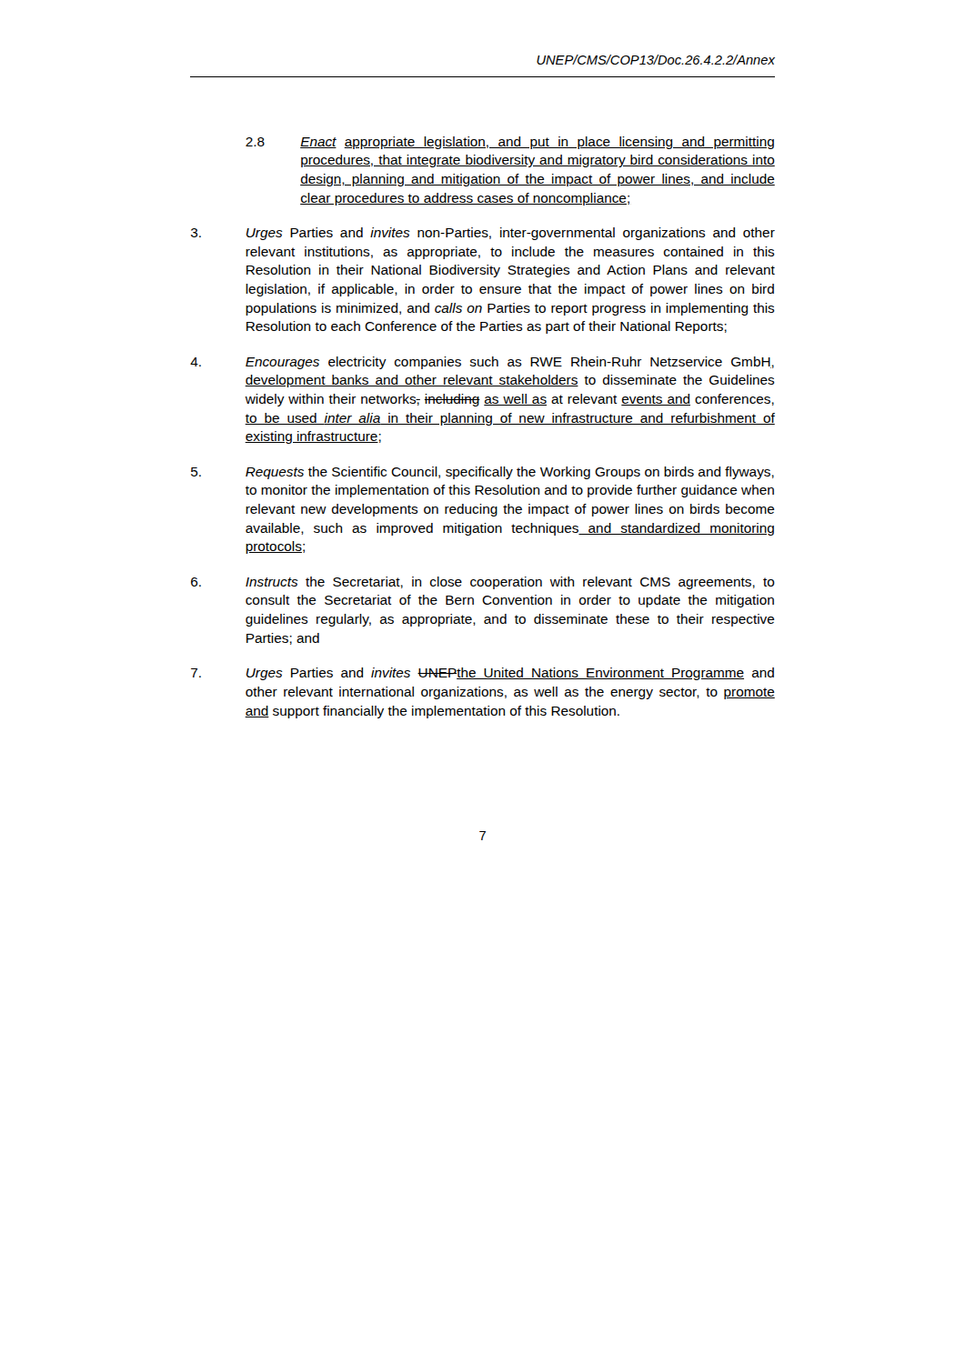UNEP/CMS/COP13/Doc.26.4.2.2/Annex
2.8 Enact appropriate legislation, and put in place licensing and permitting procedures, that integrate biodiversity and migratory bird considerations into design, planning and mitigation of the impact of power lines, and include clear procedures to address cases of noncompliance;
3. Urges Parties and invites non-Parties, inter-governmental organizations and other relevant institutions, as appropriate, to include the measures contained in this Resolution in their National Biodiversity Strategies and Action Plans and relevant legislation, if applicable, in order to ensure that the impact of power lines on bird populations is minimized, and calls on Parties to report progress in implementing this Resolution to each Conference of the Parties as part of their National Reports;
4. Encourages electricity companies such as RWE Rhein-Ruhr Netzservice GmbH, development banks and other relevant stakeholders to disseminate the Guidelines widely within their networks, including as well as at relevant events and conferences, to be used inter alia in their planning of new infrastructure and refurbishment of existing infrastructure;
5. Requests the Scientific Council, specifically the Working Groups on birds and flyways, to monitor the implementation of this Resolution and to provide further guidance when relevant new developments on reducing the impact of power lines on birds become available, such as improved mitigation techniques and standardized monitoring protocols;
6. Instructs the Secretariat, in close cooperation with relevant CMS agreements, to consult the Secretariat of the Bern Convention in order to update the mitigation guidelines regularly, as appropriate, and to disseminate these to their respective Parties; and
7. Urges Parties and invites UNEPthe United Nations Environment Programme and other relevant international organizations, as well as the energy sector, to promote and support financially the implementation of this Resolution.
7